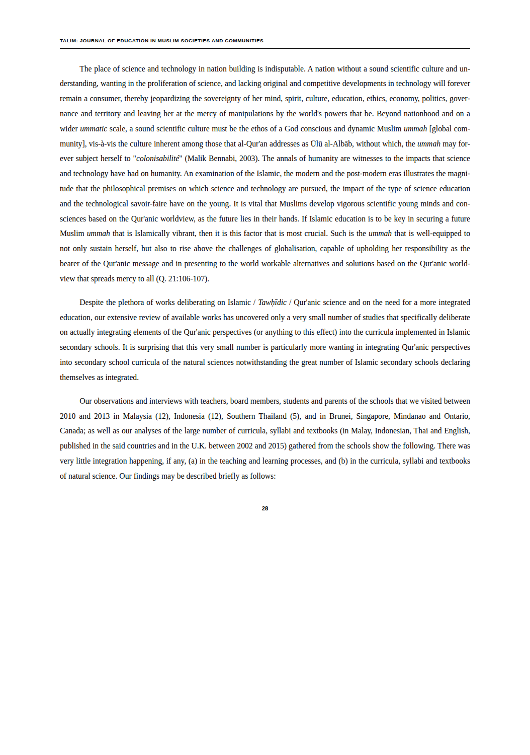Talim: Journal of Education in Muslim Societies and Communities
The place of science and technology in nation building is indisputable. A nation without a sound scientific culture and understanding, wanting in the proliferation of science, and lacking original and competitive developments in technology will forever remain a consumer, thereby jeopardizing the sovereignty of her mind, spirit, culture, education, ethics, economy, politics, governance and territory and leaving her at the mercy of manipulations by the world's powers that be. Beyond nationhood and on a wider ummatic scale, a sound scientific culture must be the ethos of a God conscious and dynamic Muslim ummah [global community], vis-à-vis the culture inherent among those that al-Qur'an addresses as Ūlū al-Albāb, without which, the ummah may forever subject herself to "colonisabilité" (Malik Bennabi, 2003). The annals of humanity are witnesses to the impacts that science and technology have had on humanity. An examination of the Islamic, the modern and the post-modern eras illustrates the magnitude that the philosophical premises on which science and technology are pursued, the impact of the type of science education and the technological savoir-faire have on the young. It is vital that Muslims develop vigorous scientific young minds and consciences based on the Qur'anic worldview, as the future lies in their hands. If Islamic education is to be key in securing a future Muslim ummah that is Islamically vibrant, then it is this factor that is most crucial. Such is the ummah that is well-equipped to not only sustain herself, but also to rise above the challenges of globalisation, capable of upholding her responsibility as the bearer of the Qur'anic message and in presenting to the world workable alternatives and solutions based on the Qur'anic worldview that spreads mercy to all (Q. 21:106-107).
Despite the plethora of works deliberating on Islamic / Tawḥīdic / Qur'anic science and on the need for a more integrated education, our extensive review of available works has uncovered only a very small number of studies that specifically deliberate on actually integrating elements of the Qur'anic perspectives (or anything to this effect) into the curricula implemented in Islamic secondary schools. It is surprising that this very small number is particularly more wanting in integrating Qur'anic perspectives into secondary school curricula of the natural sciences notwithstanding the great number of Islamic secondary schools declaring themselves as integrated.
Our observations and interviews with teachers, board members, students and parents of the schools that we visited between 2010 and 2013 in Malaysia (12), Indonesia (12), Southern Thailand (5), and in Brunei, Singapore, Mindanao and Ontario, Canada; as well as our analyses of the large number of curricula, syllabi and textbooks (in Malay, Indonesian, Thai and English, published in the said countries and in the U.K. between 2002 and 2015) gathered from the schools show the following. There was very little integration happening, if any, (a) in the teaching and learning processes, and (b) in the curricula, syllabi and textbooks of natural science. Our findings may be described briefly as follows:
28